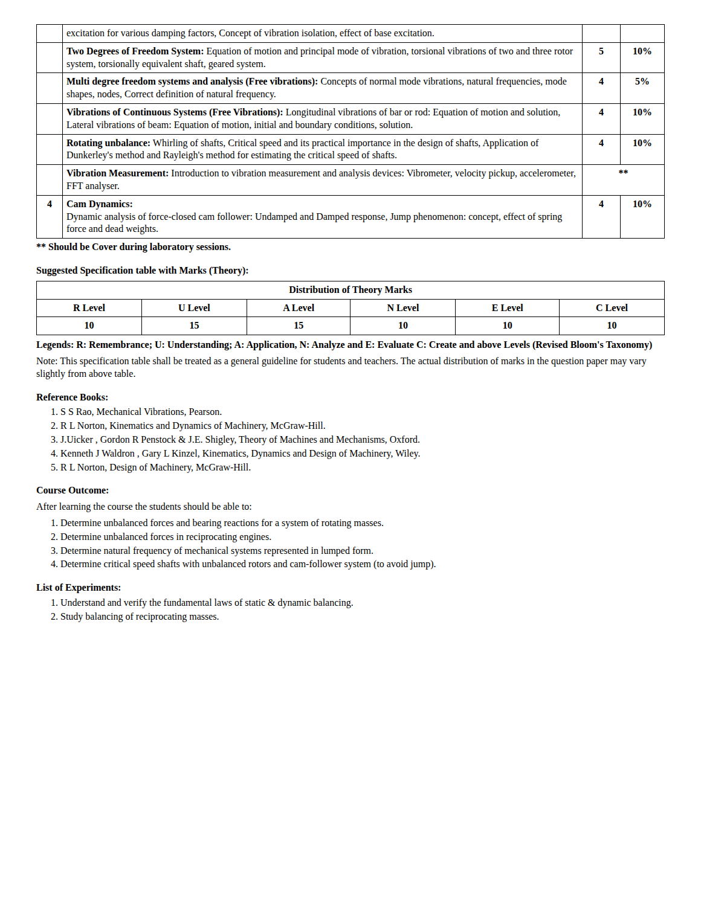| | excitation for various damping factors, Concept of vibration isolation, effect of base excitation. | | |
| | Two Degrees of Freedom System: Equation of motion and principal mode of vibration, torsional vibrations of two and three rotor system, torsionally equivalent shaft, geared system. | 5 | 10% |
| | Multi degree freedom systems and analysis (Free vibrations): Concepts of normal mode vibrations, natural frequencies, mode shapes, nodes, Correct definition of natural frequency. | 4 | 5% |
| | Vibrations of Continuous Systems (Free Vibrations): Longitudinal vibrations of bar or rod: Equation of motion and solution, Lateral vibrations of beam: Equation of motion, initial and boundary conditions, solution. | 4 | 10% |
| | Rotating unbalance: Whirling of shafts, Critical speed and its practical importance in the design of shafts, Application of Dunkerley's method and Rayleigh's method for estimating the critical speed of shafts. | 4 | 10% |
| | Vibration Measurement: Introduction to vibration measurement and analysis devices: Vibrometer, velocity pickup, accelerometer, FFT analyser. | ** |
| 4 | Cam Dynamics: Dynamic analysis of force-closed cam follower: Undamped and Damped response, Jump phenomenon: concept, effect of spring force and dead weights. | 4 | 10% |
** Should be Cover during laboratory sessions.
Suggested Specification table with Marks (Theory):
| Distribution of Theory Marks |
| --- |
| R Level | U Level | A Level | N Level | E Level | C Level |
| 10 | 15 | 15 | 10 | 10 | 10 |
Legends: R: Remembrance; U: Understanding; A: Application, N: Analyze and E: Evaluate C: Create and above Levels (Revised Bloom's Taxonomy)
Note: This specification table shall be treated as a general guideline for students and teachers. The actual distribution of marks in the question paper may vary slightly from above table.
Reference Books:
S S Rao, Mechanical Vibrations, Pearson.
R L Norton, Kinematics and Dynamics of Machinery, McGraw-Hill.
J.Uicker , Gordon R Penstock & J.E. Shigley, Theory of Machines and Mechanisms, Oxford.
Kenneth J Waldron , Gary L Kinzel, Kinematics, Dynamics and Design of Machinery, Wiley.
R L Norton, Design of Machinery, McGraw-Hill.
Course Outcome:
After learning the course the students should be able to:
Determine unbalanced forces and bearing reactions for a system of rotating masses.
Determine unbalanced forces in reciprocating engines.
Determine natural frequency of mechanical systems represented in lumped form.
Determine critical speed shafts with unbalanced rotors and cam-follower system (to avoid jump).
List of Experiments:
Understand and verify the fundamental laws of static & dynamic balancing.
Study balancing of reciprocating masses.